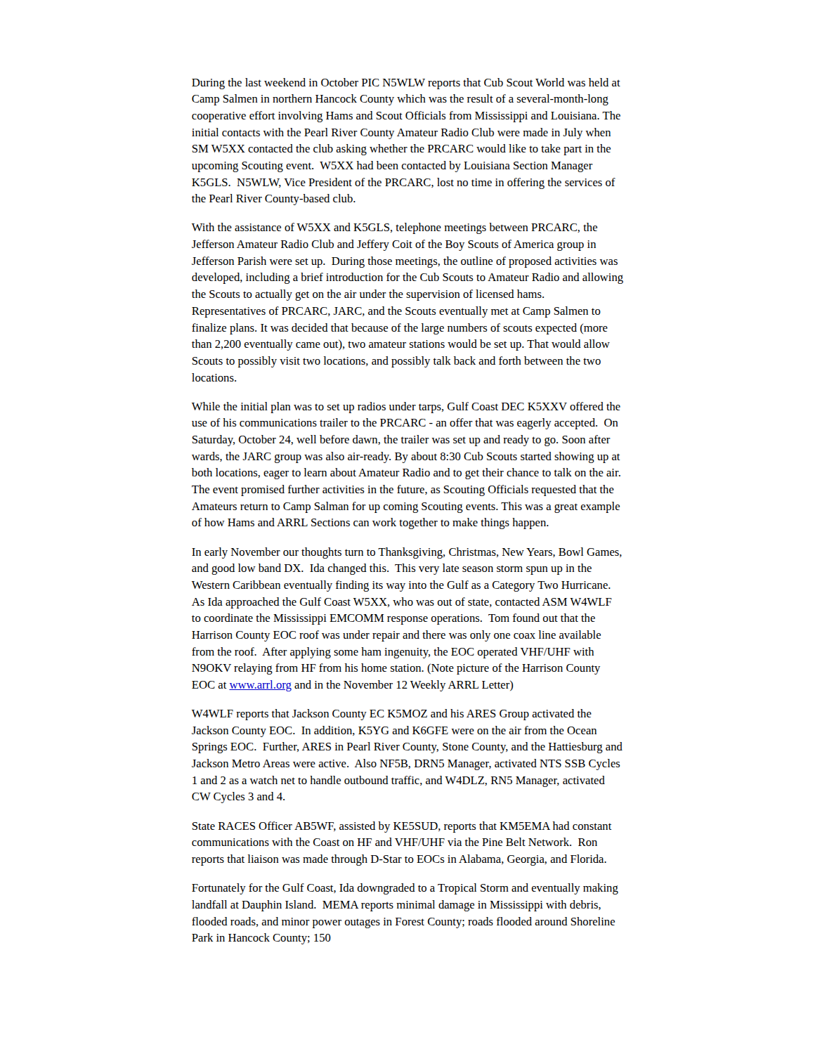During the last weekend in October PIC N5WLW reports that Cub Scout World was held at Camp Salmen in northern Hancock County which was the result of a several-month-long cooperative effort involving Hams and Scout Officials from Mississippi and Louisiana. The initial contacts with the Pearl River County Amateur Radio Club were made in July when SM W5XX contacted the club asking whether the PRCARC would like to take part in the upcoming Scouting event. W5XX had been contacted by Louisiana Section Manager K5GLS. N5WLW, Vice President of the PRCARC, lost no time in offering the services of the Pearl River County-based club.
With the assistance of W5XX and K5GLS, telephone meetings between PRCARC, the Jefferson Amateur Radio Club and Jeffery Coit of the Boy Scouts of America group in Jefferson Parish were set up. During those meetings, the outline of proposed activities was developed, including a brief introduction for the Cub Scouts to Amateur Radio and allowing the Scouts to actually get on the air under the supervision of licensed hams. Representatives of PRCARC, JARC, and the Scouts eventually met at Camp Salmen to finalize plans. It was decided that because of the large numbers of scouts expected (more than 2,200 eventually came out), two amateur stations would be set up. That would allow Scouts to possibly visit two locations, and possibly talk back and forth between the two locations.
While the initial plan was to set up radios under tarps, Gulf Coast DEC K5XXV offered the use of his communications trailer to the PRCARC - an offer that was eagerly accepted. On Saturday, October 24, well before dawn, the trailer was set up and ready to go. Soon after wards, the JARC group was also air-ready. By about 8:30 Cub Scouts started showing up at both locations, eager to learn about Amateur Radio and to get their chance to talk on the air. The event promised further activities in the future, as Scouting Officials requested that the Amateurs return to Camp Salman for up coming Scouting events. This was a great example of how Hams and ARRL Sections can work together to make things happen.
In early November our thoughts turn to Thanksgiving, Christmas, New Years, Bowl Games, and good low band DX. Ida changed this. This very late season storm spun up in the Western Caribbean eventually finding its way into the Gulf as a Category Two Hurricane. As Ida approached the Gulf Coast W5XX, who was out of state, contacted ASM W4WLF to coordinate the Mississippi EMCOMM response operations. Tom found out that the Harrison County EOC roof was under repair and there was only one coax line available from the roof. After applying some ham ingenuity, the EOC operated VHF/UHF with N9OKV relaying from HF from his home station. (Note picture of the Harrison County EOC at www.arrl.org and in the November 12 Weekly ARRL Letter)
W4WLF reports that Jackson County EC K5MOZ and his ARES Group activated the Jackson County EOC. In addition, K5YG and K6GFE were on the air from the Ocean Springs EOC. Further, ARES in Pearl River County, Stone County, and the Hattiesburg and Jackson Metro Areas were active. Also NF5B, DRN5 Manager, activated NTS SSB Cycles 1 and 2 as a watch net to handle outbound traffic, and W4DLZ, RN5 Manager, activated CW Cycles 3 and 4.
State RACES Officer AB5WF, assisted by KE5SUD, reports that KM5EMA had constant communications with the Coast on HF and VHF/UHF via the Pine Belt Network. Ron reports that liaison was made through D-Star to EOCs in Alabama, Georgia, and Florida.
Fortunately for the Gulf Coast, Ida downgraded to a Tropical Storm and eventually making landfall at Dauphin Island. MEMA reports minimal damage in Mississippi with debris, flooded roads, and minor power outages in Forest County; roads flooded around Shoreline Park in Hancock County; 150